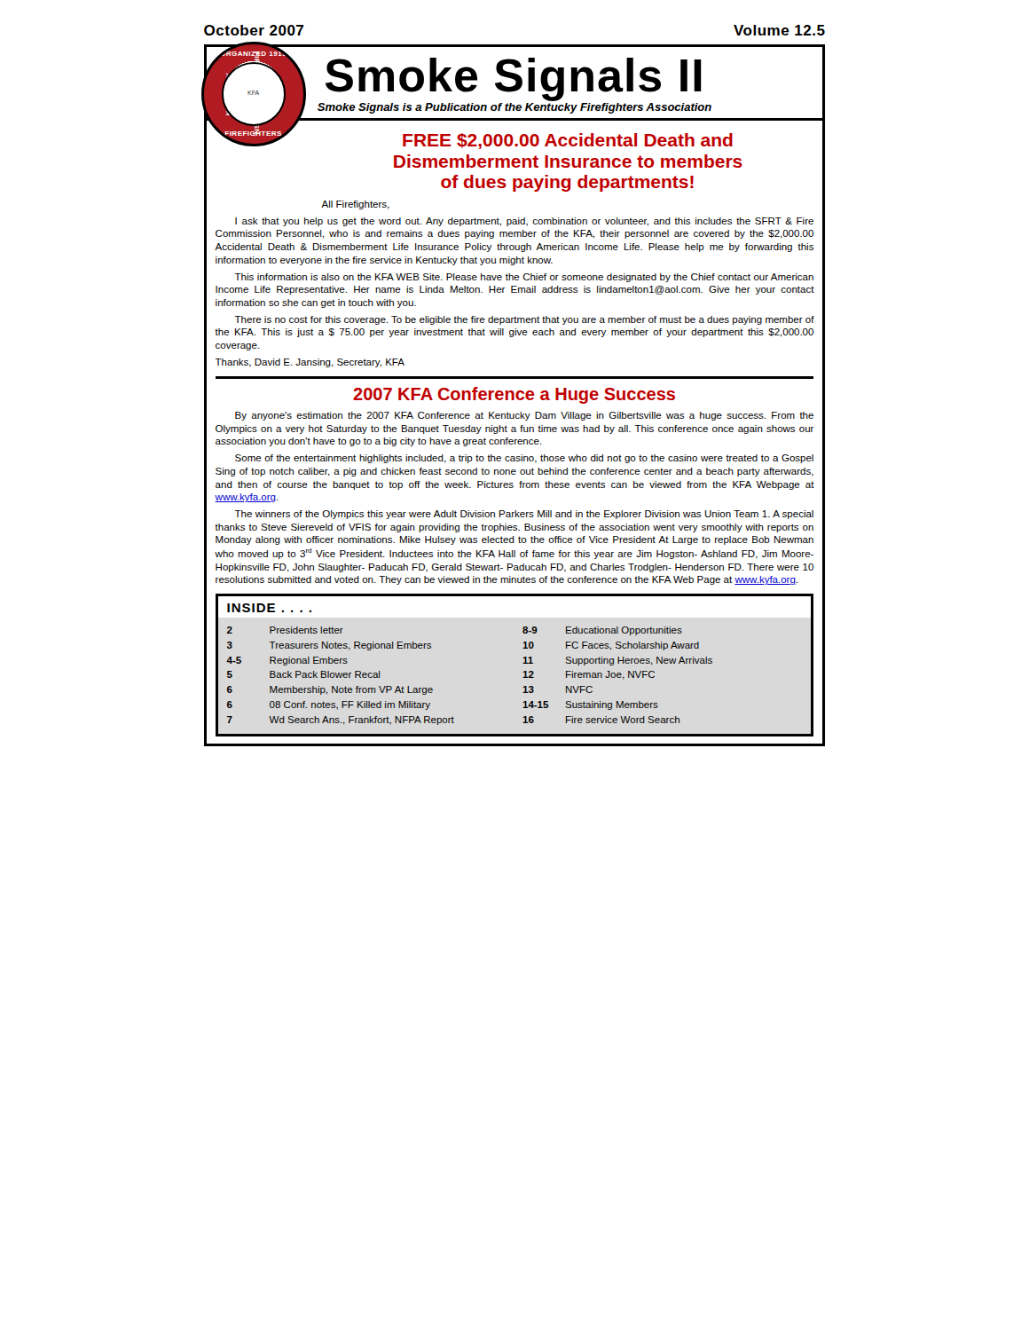October 2007
Volume 12.5
ORGANIZED 1919 KENTUCKY FIREFIGHTER'S ASSN. FIREFIGHTERS
KFA
Smoke Signals II
Smoke Signals is a Publication of the Kentucky Firefighters Association
FREE $2,000.00 Accidental Death and
Dismemberment Insurance to members
of dues paying departments!
All Firefighters,
I ask that you help us get the word out. Any department, paid, combination or volunteer, and this includes the SFRT & Fire Commission Personnel, who is and remains a dues paying member of the KFA, their personnel are covered by the $2,000.00 Accidental Death & Dismemberment Life Insurance Policy through American Income Life. Please help me by forwarding this information to everyone in the fire service in Kentucky that you might know.
This information is also on the KFA WEB Site. Please have the Chief or someone designated by the Chief contact our American Income Life Representative. Her name is Linda Melton. Her Email address is lindamelton1@aol.com. Give her your contact information so she can get in touch with you.
There is no cost for this coverage. To be eligible the fire department that you are a member of must be a dues paying member of the KFA. This is just a $ 75.00 per year investment that will give each and every member of your department this $2,000.00 coverage.
Thanks, David E. Jansing, Secretary, KFA
2007 KFA Conference a Huge Success
By anyone's estimation the 2007 KFA Conference at Kentucky Dam Village in Gilbertsville was a huge success. From the Olympics on a very hot Saturday to the Banquet Tuesday night a fun time was had by all. This conference once again shows our association you don't have to go to a big city to have a great conference.
Some of the entertainment highlights included, a trip to the casino, those who did not go to the casino were treated to a Gospel Sing of top notch caliber, a pig and chicken feast second to none out behind the conference center and a beach party afterwards, and then of course the banquet to top off the week. Pictures from these events can be viewed from the KFA Webpage at www.kyfa.org.
The winners of the Olympics this year were Adult Division Parkers Mill and in the Explorer Division was Union Team 1. A special thanks to Steve Siereveld of VFIS for again providing the trophies. Business of the association went very smoothly with reports on Monday along with officer nominations. Mike Hulsey was elected to the office of Vice President At Large to replace Bob Newman who moved up to 3rd Vice President. Inductees into the KFA Hall of fame for this year are Jim Hogston- Ashland FD, Jim Moore- Hopkinsville FD, John Slaughter- Paducah FD, Gerald Stewart- Paducah FD, and Charles Trodglen- Henderson FD. There were 10 resolutions submitted and voted on. They can be viewed in the minutes of the conference on the KFA Web Page at www.kyfa.org.
INSIDE . . . .
| 2 | Presidents letter |
| 3 | Treasurers Notes, Regional Embers |
| 4-5 | Regional Embers |
| 5 | Back Pack Blower Recal |
| 6 | Membership, Note from VP At Large |
| 6 | 08 Conf. notes, FF Killed im Military |
| 7 | Wd Search Ans., Frankfort, NFPA Report |
| 8-9 | Educational Opportunities |
| 10 | FC Faces, Scholarship Award |
| 11 | Supporting Heroes, New Arrivals |
| 12 | Fireman Joe, NVFC |
| 13 | NVFC |
| 14-15 | Sustaining Members |
| 16 | Fire service Word Search |